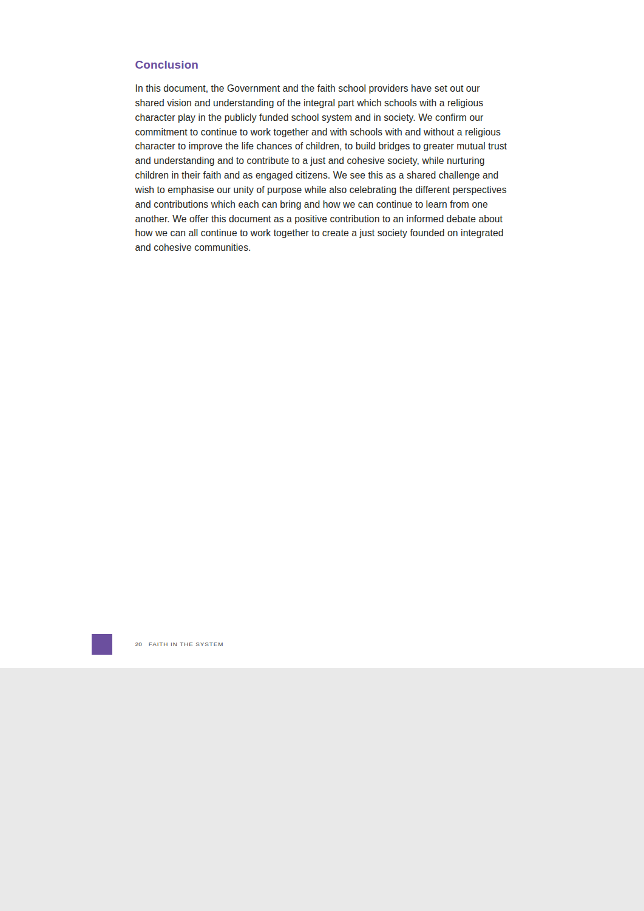Conclusion
In this document, the Government and the faith school providers have set out our shared vision and understanding of the integral part which schools with a religious character play in the publicly funded school system and in society. We confirm our commitment to continue to work together and with schools with and without a religious character to improve the life chances of children, to build bridges to greater mutual trust and understanding and to contribute to a just and cohesive society, while nurturing children in their faith and as engaged citizens. We see this as a shared challenge and wish to emphasise our unity of purpose while also celebrating the different perspectives and contributions which each can bring and how we can continue to learn from one another. We offer this document as a positive contribution to an informed debate about how we can all continue to work together to create a just society founded on integrated and cohesive communities.
20 Faith in the System